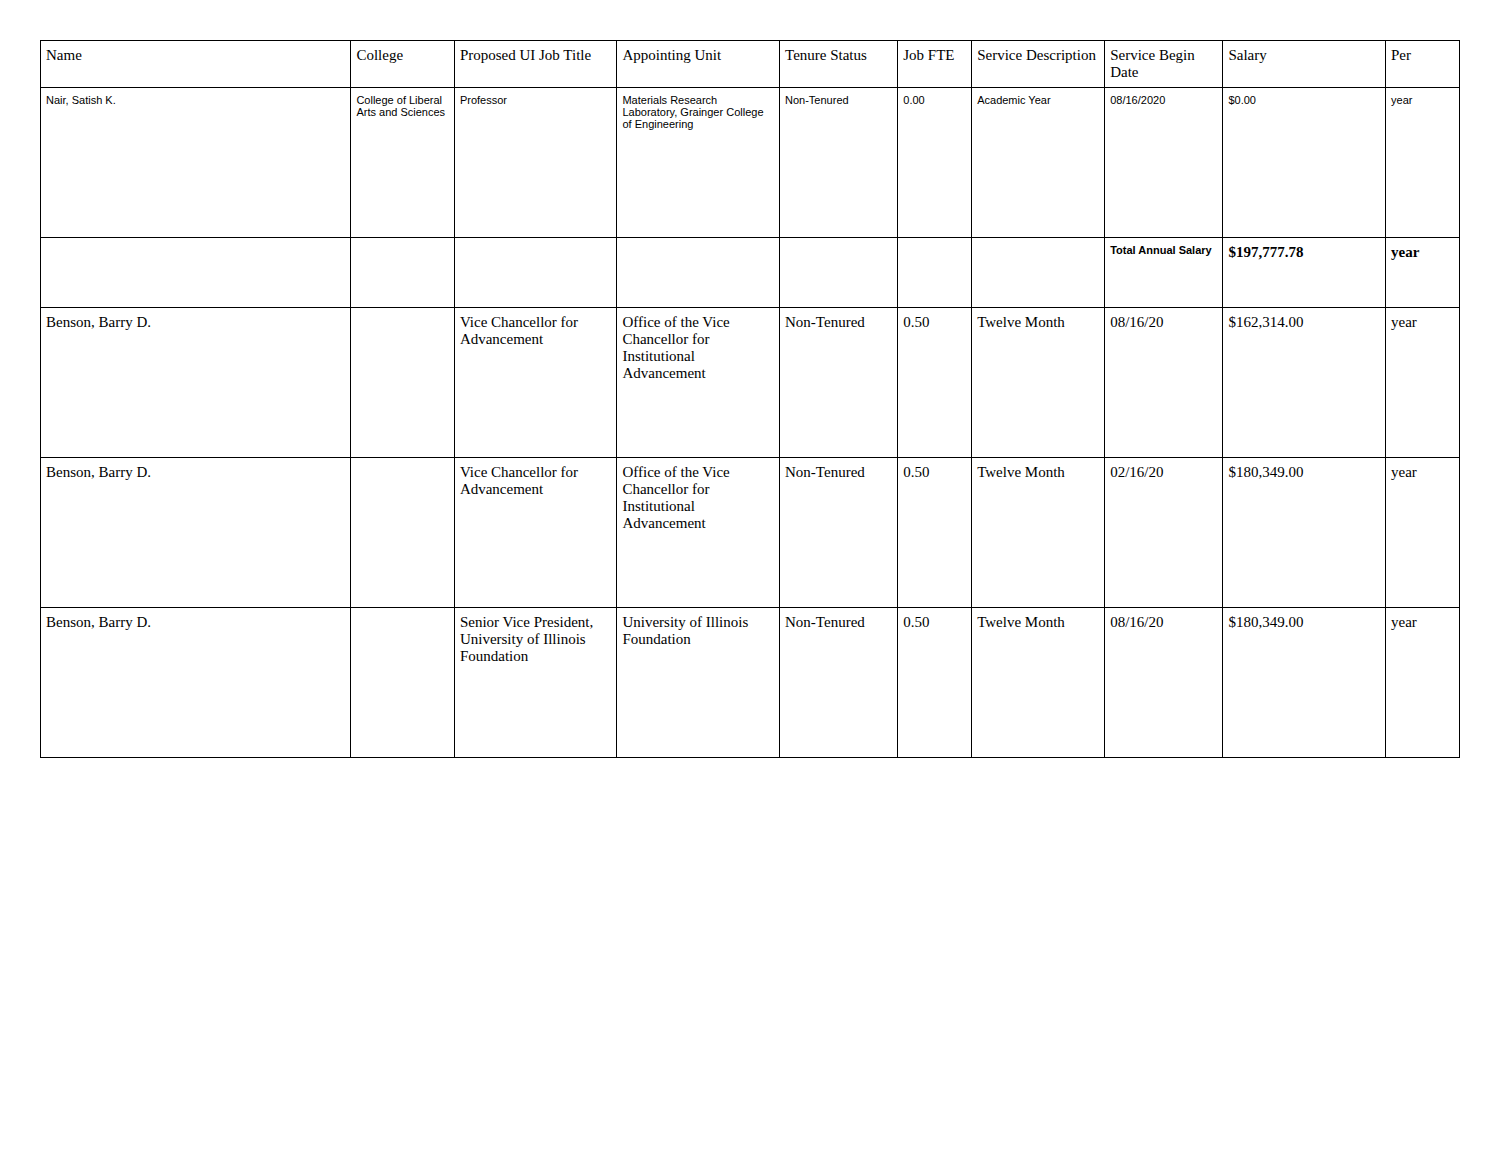| Name | College | Proposed UI Job Title | Appointing Unit | Tenure Status | Job FTE | Service Description | Service Begin Date | Salary | Per |
| --- | --- | --- | --- | --- | --- | --- | --- | --- | --- |
| Nair, Satish K. | College of Liberal Arts and Sciences | Professor | Materials Research Laboratory, Grainger College of Engineering | Non-Tenured | 0.00 | Academic Year | 08/16/2020 | $0.00 | year |
| | | | | | | | Total Annual Salary | $197,777.78 | year |
| Benson, Barry D. | | Vice Chancellor for Advancement | Office of the Vice Chancellor for Institutional Advancement | Non-Tenured | 0.50 | Twelve Month | 08/16/20 | $162,314.00 | year |
| Benson, Barry D. | | Vice Chancellor for Advancement | Office of the Vice Chancellor for Institutional Advancement | Non-Tenured | 0.50 | Twelve Month | 02/16/20 | $180,349.00 | year |
| Benson, Barry D. | | Senior Vice President, University of Illinois Foundation | University of Illinois Foundation | Non-Tenured | 0.50 | Twelve Month | 08/16/20 | $180,349.00 | year |